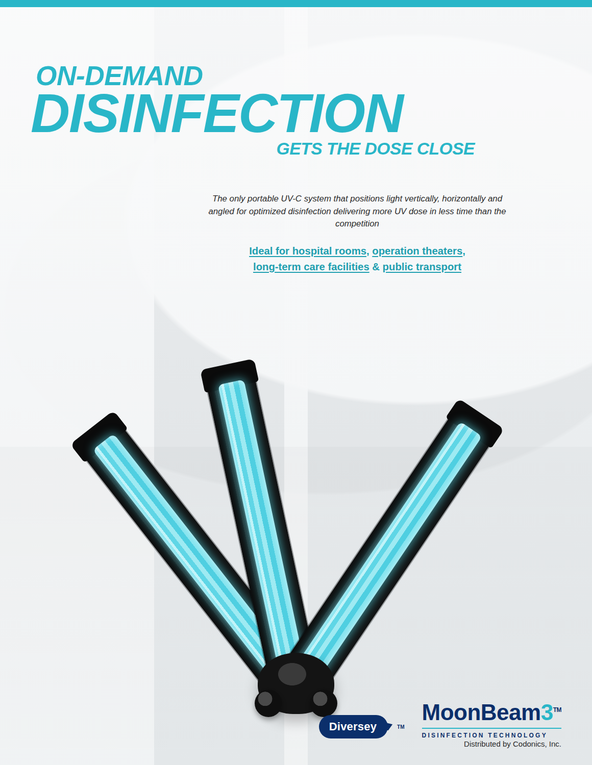ON-DEMAND DISINFECTION GETS THE DOSE CLOSE
The only portable UV-C system that positions light vertically, horizontally and angled for optimized disinfection delivering more UV dose in less time than the competition
Ideal for hospital rooms, operation theaters,
long-term care facilities & public transport
Diversey TM
MoonBeam3TM
DISINFECTION TECHNOLOGY
Distributed by Codonics, Inc.